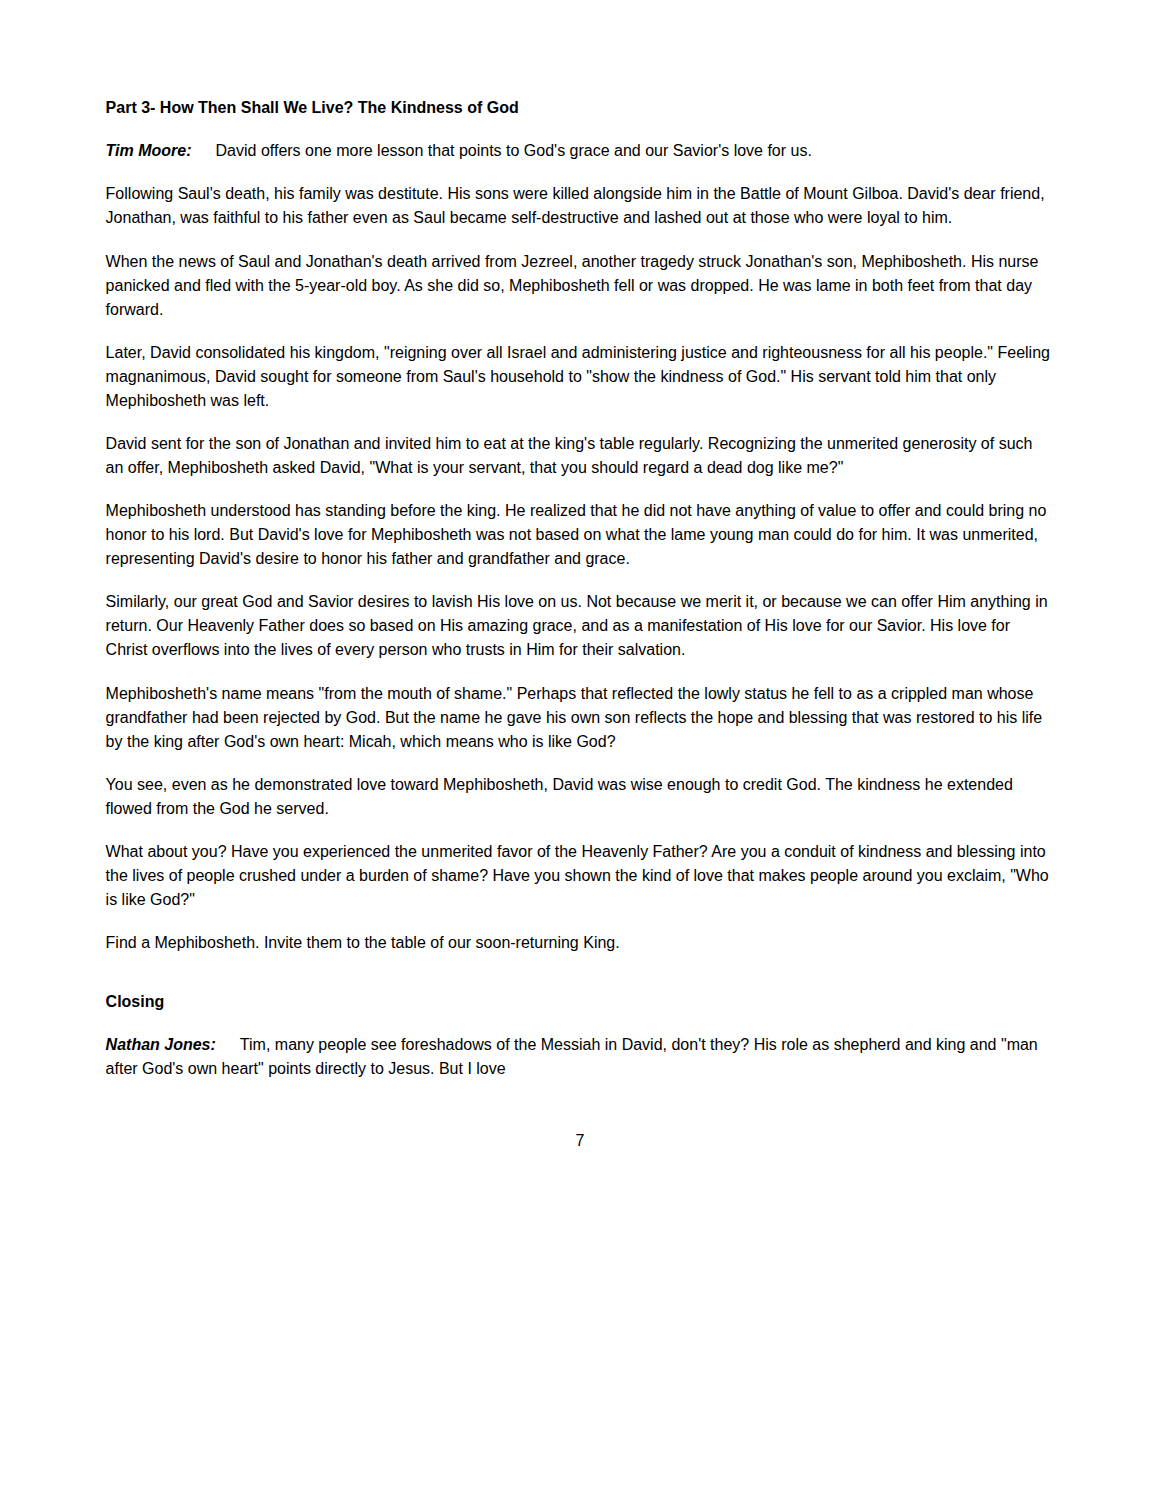Part 3- How Then Shall We Live? The Kindness of God
Tim Moore: David offers one more lesson that points to God's grace and our Savior's love for us.
Following Saul's death, his family was destitute. His sons were killed alongside him in the Battle of Mount Gilboa. David's dear friend, Jonathan, was faithful to his father even as Saul became self-destructive and lashed out at those who were loyal to him.
When the news of Saul and Jonathan's death arrived from Jezreel, another tragedy struck Jonathan's son, Mephibosheth. His nurse panicked and fled with the 5-year-old boy. As she did so, Mephibosheth fell or was dropped. He was lame in both feet from that day forward.
Later, David consolidated his kingdom, "reigning over all Israel and administering justice and righteousness for all his people." Feeling magnanimous, David sought for someone from Saul's household to "show the kindness of God." His servant told him that only Mephibosheth was left.
David sent for the son of Jonathan and invited him to eat at the king's table regularly. Recognizing the unmerited generosity of such an offer, Mephibosheth asked David, "What is your servant, that you should regard a dead dog like me?"
Mephibosheth understood has standing before the king. He realized that he did not have anything of value to offer and could bring no honor to his lord. But David's love for Mephibosheth was not based on what the lame young man could do for him. It was unmerited, representing David's desire to honor his father and grandfather and grace.
Similarly, our great God and Savior desires to lavish His love on us. Not because we merit it, or because we can offer Him anything in return. Our Heavenly Father does so based on His amazing grace, and as a manifestation of His love for our Savior. His love for Christ overflows into the lives of every person who trusts in Him for their salvation.
Mephibosheth's name means "from the mouth of shame." Perhaps that reflected the lowly status he fell to as a crippled man whose grandfather had been rejected by God. But the name he gave his own son reflects the hope and blessing that was restored to his life by the king after God's own heart: Micah, which means who is like God?
You see, even as he demonstrated love toward Mephibosheth, David was wise enough to credit God. The kindness he extended flowed from the God he served.
What about you? Have you experienced the unmerited favor of the Heavenly Father? Are you a conduit of kindness and blessing into the lives of people crushed under a burden of shame? Have you shown the kind of love that makes people around you exclaim, "Who is like God?"
Find a Mephibosheth. Invite them to the table of our soon-returning King.
Closing
Nathan Jones: Tim, many people see foreshadows of the Messiah in David, don't they? His role as shepherd and king and "man after God's own heart" points directly to Jesus. But I love
7